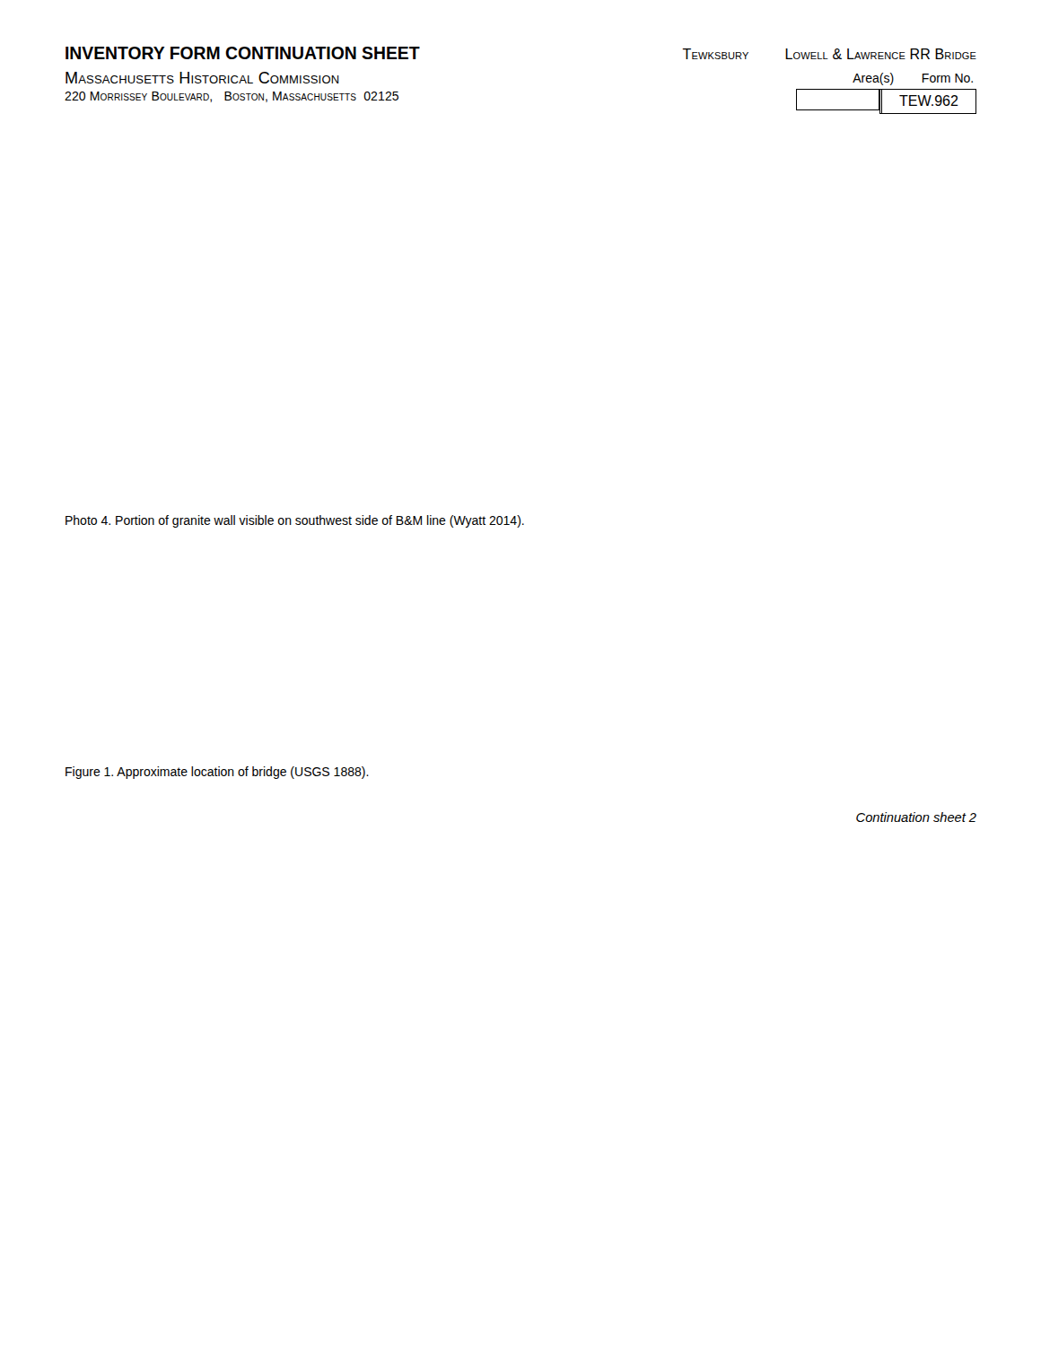INVENTORY FORM CONTINUATION SHEET
Tewksbury Lowell & Lawrence RR Bridge
Massachusetts Historical Commission
220 Morrissey Boulevard, Boston, Massachusetts 02125
Area(s) Form No.
TEW.962
Photo 4. Portion of granite wall visible on southwest side of B&M line (Wyatt 2014).
Figure 1. Approximate location of bridge (USGS 1888).
Continuation sheet 2